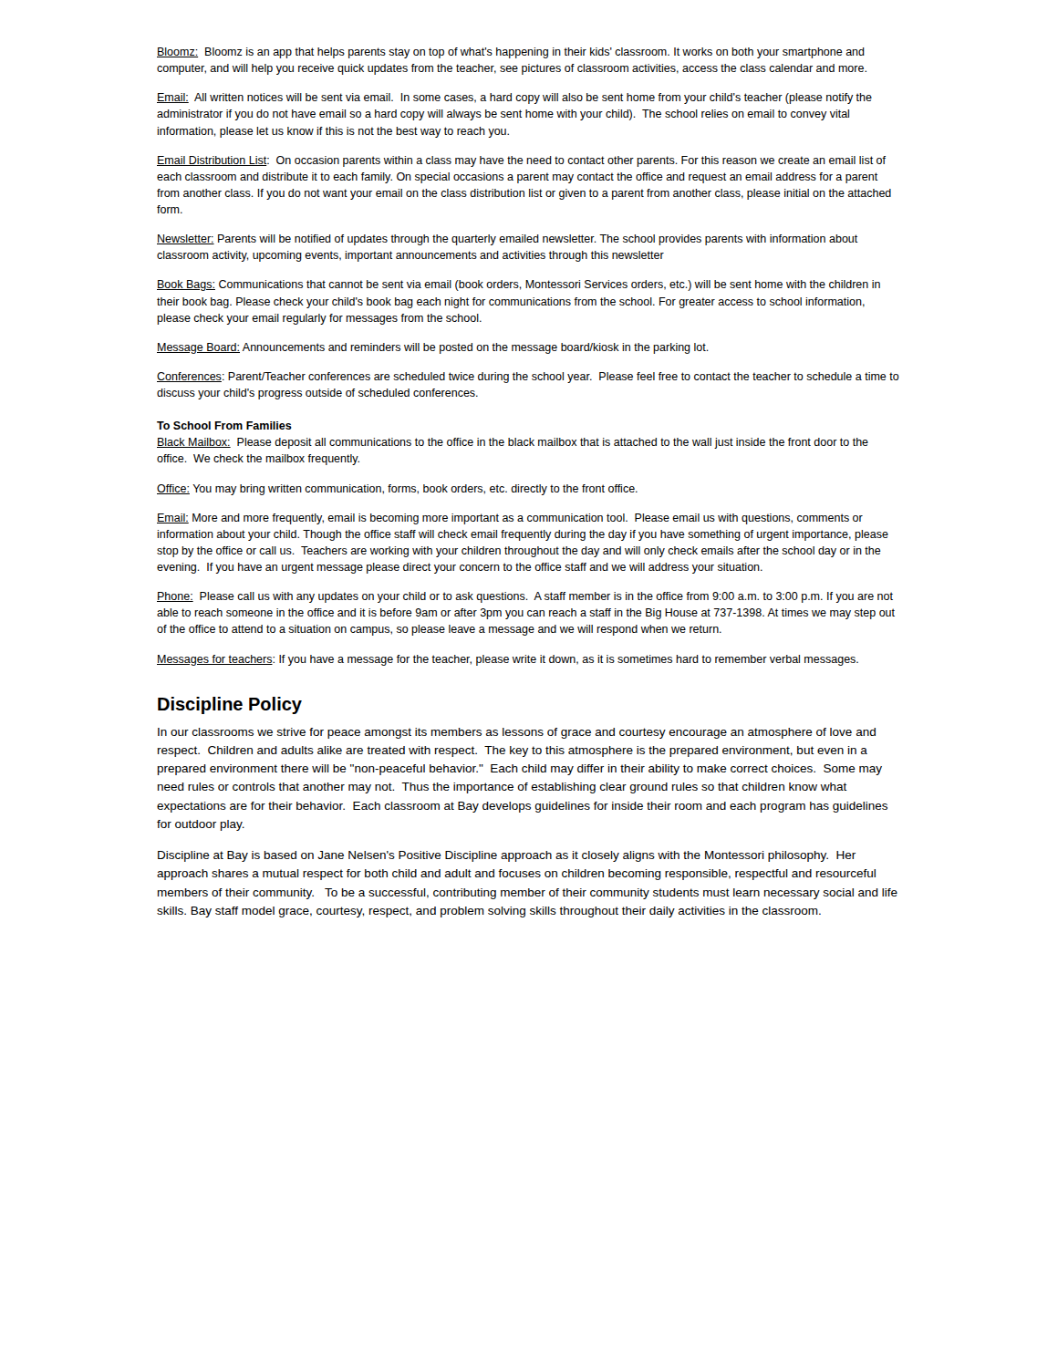Bloomz: Bloomz is an app that helps parents stay on top of what's happening in their kids' classroom. It works on both your smartphone and computer, and will help you receive quick updates from the teacher, see pictures of classroom activities, access the class calendar and more.
Email: All written notices will be sent via email. In some cases, a hard copy will also be sent home from your child's teacher (please notify the administrator if you do not have email so a hard copy will always be sent home with your child). The school relies on email to convey vital information, please let us know if this is not the best way to reach you.
Email Distribution List: On occasion parents within a class may have the need to contact other parents. For this reason we create an email list of each classroom and distribute it to each family. On special occasions a parent may contact the office and request an email address for a parent from another class. If you do not want your email on the class distribution list or given to a parent from another class, please initial on the attached form.
Newsletter: Parents will be notified of updates through the quarterly emailed newsletter. The school provides parents with information about classroom activity, upcoming events, important announcements and activities through this newsletter
Book Bags: Communications that cannot be sent via email (book orders, Montessori Services orders, etc.) will be sent home with the children in their book bag. Please check your child's book bag each night for communications from the school. For greater access to school information, please check your email regularly for messages from the school.
Message Board: Announcements and reminders will be posted on the message board/kiosk in the parking lot.
Conferences: Parent/Teacher conferences are scheduled twice during the school year. Please feel free to contact the teacher to schedule a time to discuss your child's progress outside of scheduled conferences.
To School From Families
Black Mailbox: Please deposit all communications to the office in the black mailbox that is attached to the wall just inside the front door to the office. We check the mailbox frequently.
Office: You may bring written communication, forms, book orders, etc. directly to the front office.
Email: More and more frequently, email is becoming more important as a communication tool. Please email us with questions, comments or information about your child. Though the office staff will check email frequently during the day if you have something of urgent importance, please stop by the office or call us. Teachers are working with your children throughout the day and will only check emails after the school day or in the evening. If you have an urgent message please direct your concern to the office staff and we will address your situation.
Phone: Please call us with any updates on your child or to ask questions. A staff member is in the office from 9:00 a.m. to 3:00 p.m. If you are not able to reach someone in the office and it is before 9am or after 3pm you can reach a staff in the Big House at 737-1398. At times we may step out of the office to attend to a situation on campus, so please leave a message and we will respond when we return.
Messages for teachers: If you have a message for the teacher, please write it down, as it is sometimes hard to remember verbal messages.
Discipline Policy
In our classrooms we strive for peace amongst its members as lessons of grace and courtesy encourage an atmosphere of love and respect. Children and adults alike are treated with respect. The key to this atmosphere is the prepared environment, but even in a prepared environment there will be "non-peaceful behavior." Each child may differ in their ability to make correct choices. Some may need rules or controls that another may not. Thus the importance of establishing clear ground rules so that children know what expectations are for their behavior. Each classroom at Bay develops guidelines for inside their room and each program has guidelines for outdoor play.
Discipline at Bay is based on Jane Nelsen's Positive Discipline approach as it closely aligns with the Montessori philosophy. Her approach shares a mutual respect for both child and adult and focuses on children becoming responsible, respectful and resourceful members of their community. To be a successful, contributing member of their community students must learn necessary social and life skills. Bay staff model grace, courtesy, respect, and problem solving skills throughout their daily activities in the classroom.